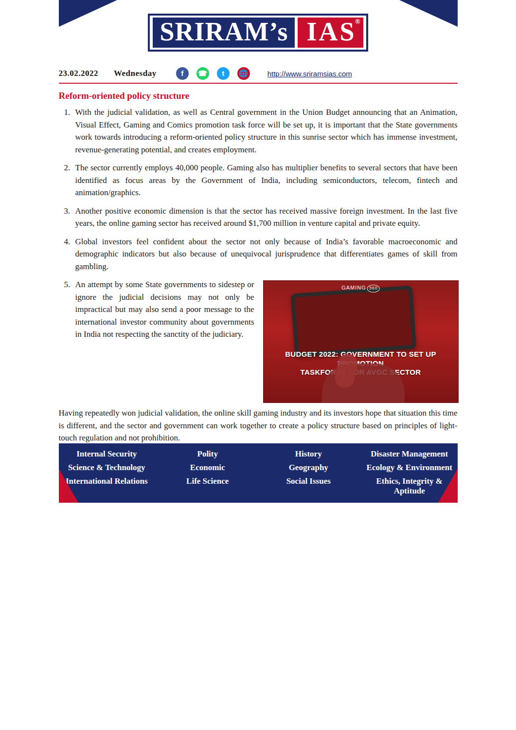SRIRAM’s
IAS®
23.02.2022 Wednesday f ☎ t 🌐 http://www.sriramsias.com
Reform-oriented policy structure
With the judicial validation, as well as Central government in the Union Budget announcing that an Animation, Visual Effect, Gaming and Comics promotion task force will be set up, it is important that the State governments work towards introducing a reform-oriented policy structure in this sunrise sector which has immense investment, revenue-generating potential, and creates employment.
The sector currently employs 40,000 people. Gaming also has multiplier benefits to several sectors that have been identified as focus areas by the Government of India, including semiconductors, telecom, fintech and animation/graphics.
Another positive economic dimension is that the sector has received massive foreign investment. In the last five years, the online gaming sector has received around $1,700 million in venture capital and private equity.
Global investors feel confident about the sector not only because of India’s favorable macroeconomic and demographic indicators but also because of unequivocal jurisprudence that differentiates games of skill from gambling.
GAMING360
BUDGET 2022: GOVERNMENT TO SET UP PROMOTION
TASKFORCE FOR AVGC SECTOR
An attempt by some State governments to sidestep or ignore the judicial decisions may not only be impractical but may also send a poor message to the international investor community about governments in India not respecting the sanctity of the judiciary.
Having repeatedly won judicial validation, the online skill gaming industry and its investors hope that situation this time is different, and the sector and government can work together to create a policy structure based on principles of light-touch regulation and not prohibition.
3
Internal Security
Polity
History
Disaster Management
Science & Technology
Economic
Geography
Ecology & Environment
International Relations
Life Science
Social Issues
Ethics, Integrity & Aptitude